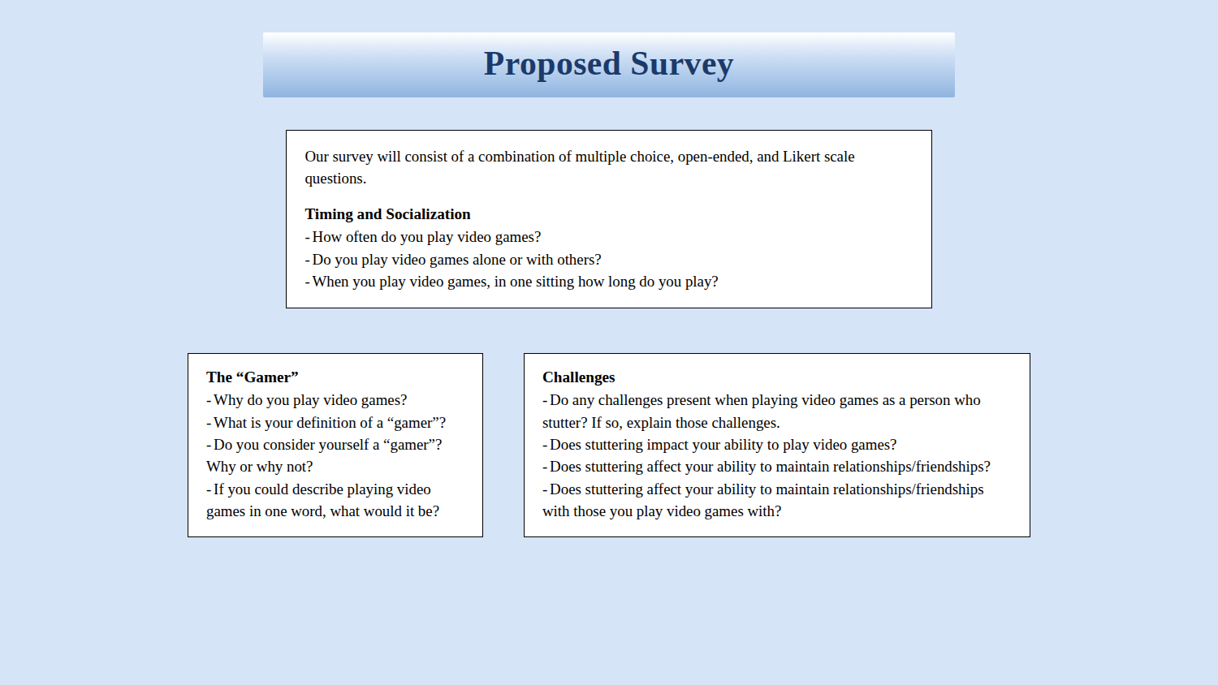Proposed Survey
Our survey will consist of a combination of multiple choice, open-ended, and Likert scale questions.
Timing and Socialization
How often do you play video games?
Do you play video games alone or with others?
When you play video games, in one sitting how long do you play?
The “Gamer”
Why do you play video games?
What is your definition of a “gamer”?
Do you consider yourself a “gamer”? Why or why not?
If you could describe playing video games in one word, what would it be?
Challenges
Do any challenges present when playing video games as a person who stutter? If so, explain those challenges.
Does stuttering impact your ability to play video games?
Does stuttering affect your ability to maintain relationships/friendships?
Does stuttering affect your ability to maintain relationships/friendships with those you play video games with?